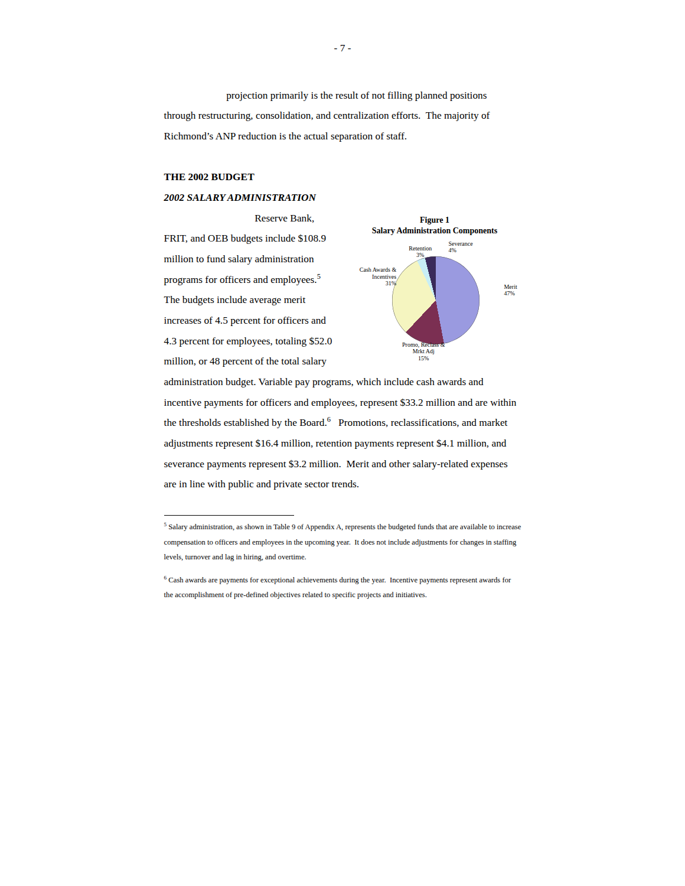- 7 -
projection primarily is the result of not filling planned positions through restructuring, consolidation, and centralization efforts. The majority of Richmond’s ANP reduction is the actual separation of staff.
THE 2002 BUDGET
2002 SALARY ADMINISTRATION
Figure 1
Salary Administration Components
Merit
47%
Severance
4%
Retention
3%
Cash Awards &
Incentives
31%
Promo, Reclass &
Mrkt Adj
15%
Reserve Bank, FRIT, and OEB budgets include $108.9 million to fund salary administration programs for officers and employees.5 The budgets include average merit increases of 4.5 percent for officers and 4.3 percent for employees, totaling $52.0 million, or 48 percent of the total salary administration budget. Variable pay programs, which include cash awards and incentive payments for officers and employees, represent $33.2 million and are within the thresholds established by the Board.6 Promotions, reclassifications, and market adjustments represent $16.4 million, retention payments represent $4.1 million, and severance payments represent $3.2 million. Merit and other salary-related expenses are in line with public and private sector trends.
5 Salary administration, as shown in Table 9 of Appendix A, represents the budgeted funds that are available to increase compensation to officers and employees in the upcoming year. It does not include adjustments for changes in staffing levels, turnover and lag in hiring, and overtime.
6 Cash awards are payments for exceptional achievements during the year. Incentive payments represent awards for the accomplishment of pre-defined objectives related to specific projects and initiatives.